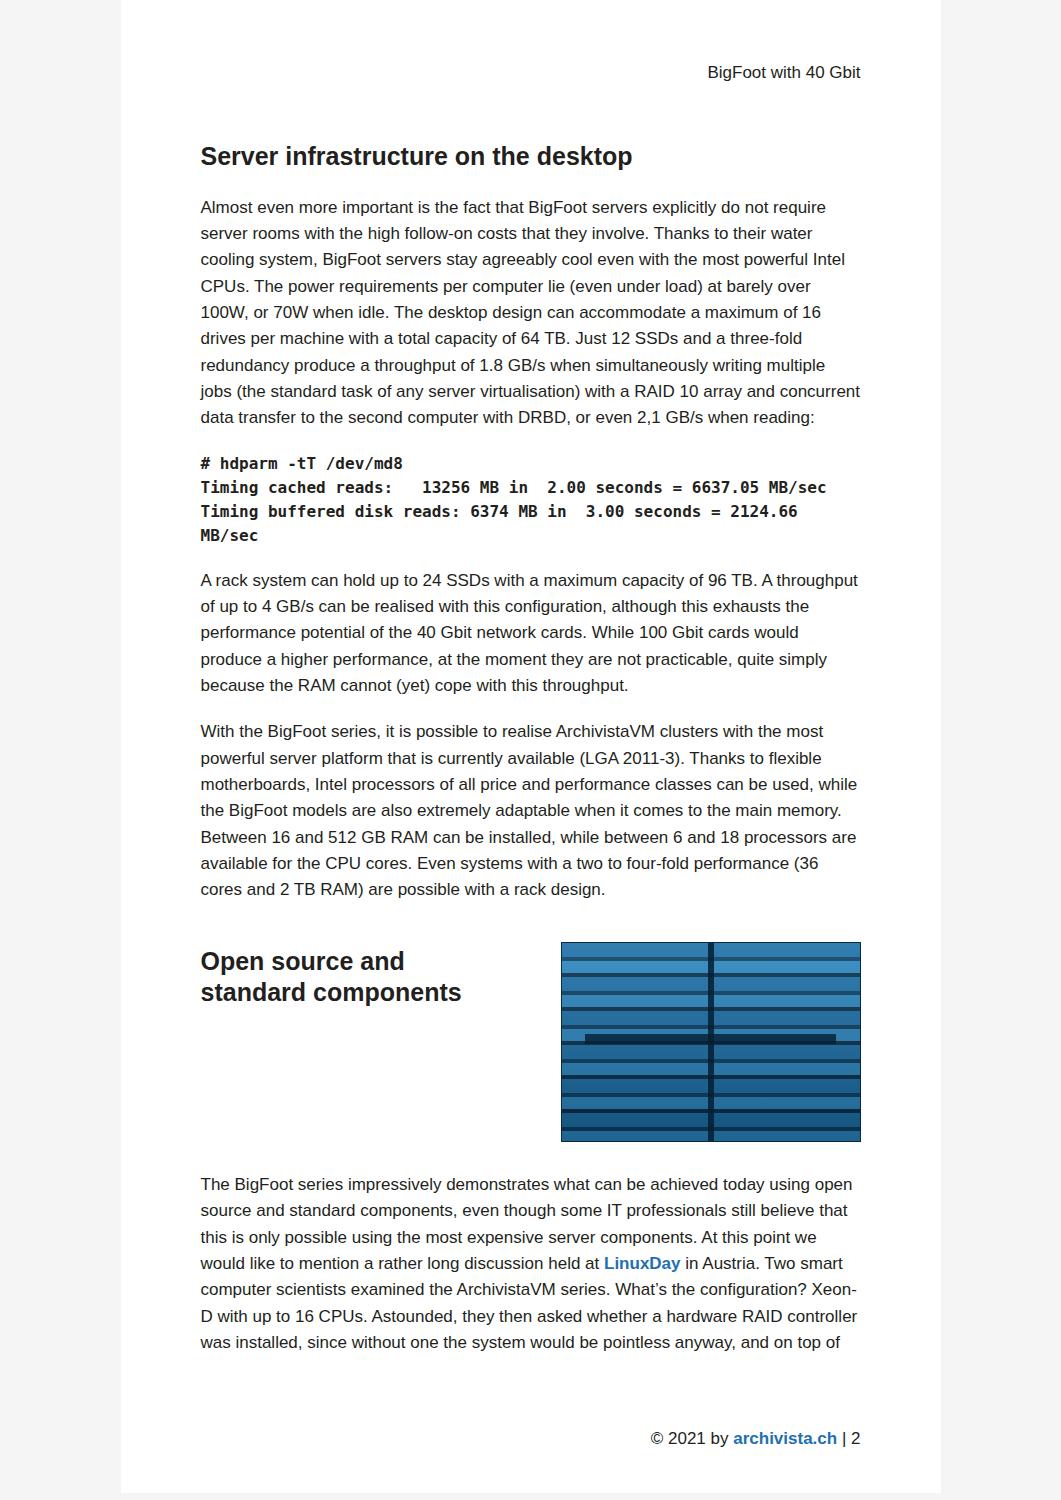BigFoot with 40 Gbit
Server infrastructure on the desktop
Almost even more important is the fact that BigFoot servers explicitly do not require server rooms with the high follow-on costs that they involve. Thanks to their water cooling system, BigFoot servers stay agreeably cool even with the most powerful Intel CPUs. The power requirements per computer lie (even under load) at barely over 100W, or 70W when idle. The desktop design can accommodate a maximum of 16 drives per machine with a total capacity of 64 TB. Just 12 SSDs and a three-fold redundancy produce a throughput of 1.8 GB/s when simultaneously writing multiple jobs (the standard task of any server virtualisation) with a RAID 10 array and concurrent data transfer to the second computer with DRBD, or even 2,1 GB/s when reading:
# hdparm -tT /dev/md8
Timing cached reads:   13256 MB in  2.00 seconds = 6637.05 MB/sec
Timing buffered disk reads: 6374 MB in  3.00 seconds = 2124.66
MB/sec
A rack system can hold up to 24 SSDs with a maximum capacity of 96 TB. A throughput of up to 4 GB/s can be realised with this configuration, although this exhausts the performance potential of the 40 Gbit network cards. While 100 Gbit cards would produce a higher performance, at the moment they are not practicable, quite simply because the RAM cannot (yet) cope with this throughput.
With the BigFoot series, it is possible to realise ArchivistaVM clusters with the most powerful server platform that is currently available (LGA 2011-3). Thanks to flexible motherboards, Intel processors of all price and performance classes can be used, while the BigFoot models are also extremely adaptable when it comes to the main memory. Between 16 and 512 GB RAM can be installed, while between 6 and 18 processors are available for the CPU cores. Even systems with a two to four-fold performance (36 cores and 2 TB RAM) are possible with a rack design.
Open source and
standard components
The BigFoot series impressively demonstrates what can be achieved today using open source and standard components, even though some IT professionals still believe that this is only possible using the most expensive server components. At this point we would like to mention a rather long discussion held at LinuxDay in Austria. Two smart computer scientists examined the ArchivistaVM series. What’s the configuration? Xeon-D with up to 16 CPUs. Astounded, they then asked whether a hardware RAID controller was installed, since without one the system would be pointless anyway, and on top of
© 2021 by archivista.ch | 2